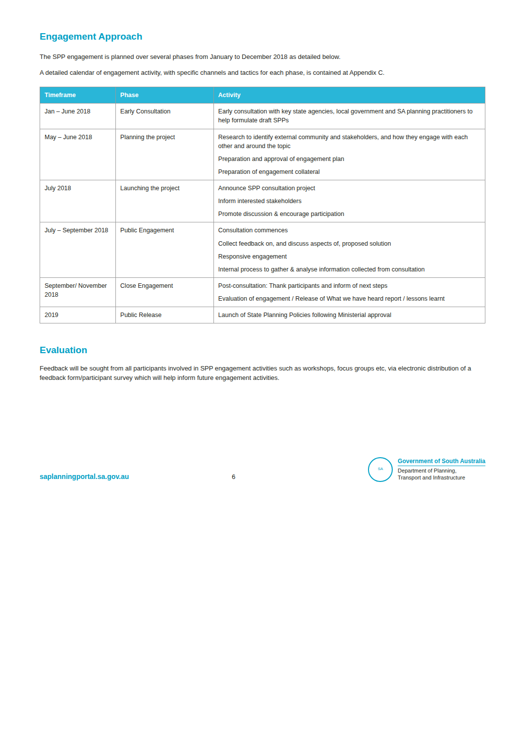Engagement Approach
The SPP engagement is planned over several phases from January to December 2018 as detailed below.
A detailed calendar of engagement activity, with specific channels and tactics for each phase, is contained at Appendix C.
| Timeframe | Phase | Activity |
| --- | --- | --- |
| Jan – June 2018 | Early Consultation | Early consultation with key state agencies, local government and SA planning practitioners to help formulate draft SPPs |
| May – June 2018 | Planning the project | Research to identify external community and stakeholders, and how they engage with each other and around the topic Preparation and approval of engagement plan Preparation of engagement collateral |
| July 2018 | Launching the project | Announce SPP consultation project Inform interested stakeholders Promote discussion & encourage participation |
| July – September 2018 | Public Engagement | Consultation commences Collect feedback on, and discuss aspects of, proposed solution Responsive engagement Internal process to gather & analyse information collected from consultation |
| September/ November 2018 | Close Engagement | Post-consultation: Thank participants and inform of next steps Evaluation of engagement / Release of What we have heard report / lessons learnt |
| 2019 | Public Release | Launch of State Planning Policies following Ministerial approval |
Evaluation
Feedback will be sought from all participants involved in SPP engagement activities such as workshops, focus groups etc, via electronic distribution of a feedback form/participant survey which will help inform future engagement activities.
saplanningportal.sa.gov.au
6
SA
Government of South Australia
Department of Planning,
Transport and Infrastructure